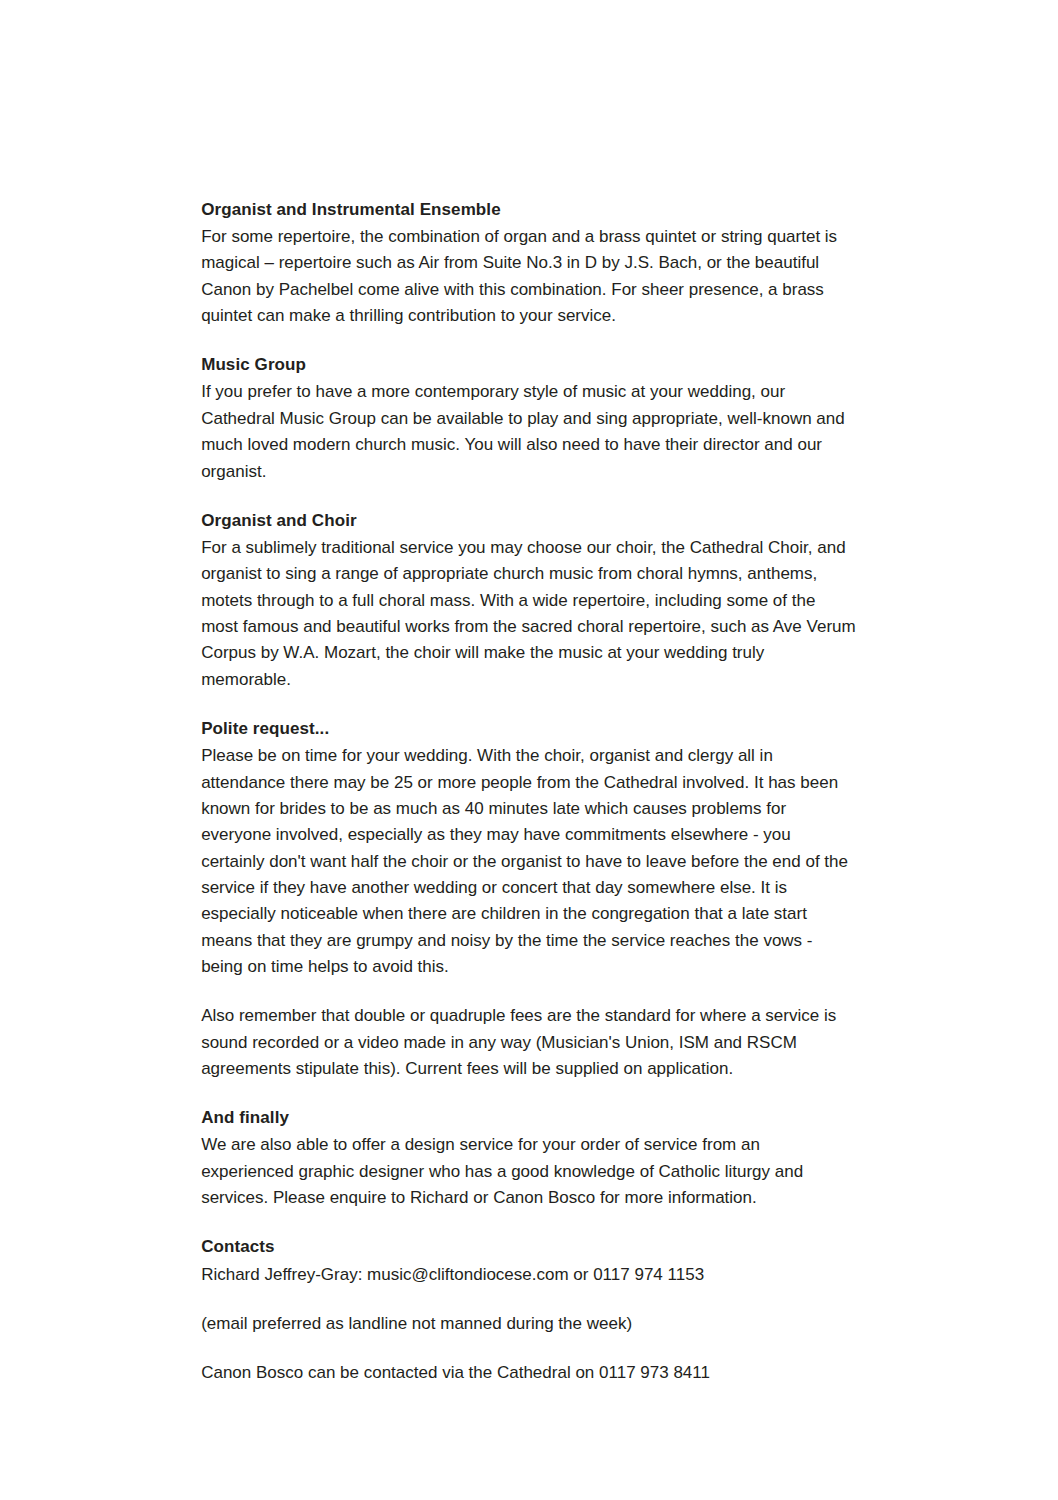Organist and Instrumental Ensemble
For some repertoire, the combination of organ and a brass quintet or string quartet is magical – repertoire such as Air from Suite No.3 in D by J.S. Bach, or the beautiful Canon by Pachelbel come alive with this combination. For sheer presence, a brass quintet can make a thrilling contribution to your service.
Music Group
If you prefer to have a more contemporary style of music at your wedding, our Cathedral Music Group can be available to play and sing appropriate, well-known and much loved modern church music. You will also need to have their director and our organist.
Organist and Choir
For a sublimely traditional service you may choose our choir, the Cathedral Choir, and organist to sing a range of appropriate church music from choral hymns, anthems, motets through to a full choral mass. With a wide repertoire, including some of the most famous and beautiful works from the sacred choral repertoire, such as Ave Verum Corpus by W.A. Mozart, the choir will make the music at your wedding truly memorable.
Polite request...
Please be on time for your wedding. With the choir, organist and clergy all in attendance there may be 25 or more people from the Cathedral involved. It has been known for brides to be as much as 40 minutes late which causes problems for everyone involved, especially as they may have commitments elsewhere - you certainly don't want half the choir or the organist to have to leave before the end of the service if they have another wedding or concert that day somewhere else. It is especially noticeable when there are children in the congregation that a late start means that they are grumpy and noisy by the time the service reaches the vows - being on time helps to avoid this.
Also remember that double or quadruple fees are the standard for where a service is sound recorded or a video made in any way (Musician's Union, ISM and RSCM agreements stipulate this). Current fees will be supplied on application.
And finally
We are also able to offer a design service for your order of service from an experienced graphic designer who has a good knowledge of Catholic liturgy and services. Please enquire to Richard or Canon Bosco for more information.
Contacts
Richard Jeffrey-Gray: music@cliftondiocese.com or 0117 974 1153
(email preferred as landline not manned during the week)
Canon Bosco can be contacted via the Cathedral on 0117 973 8411